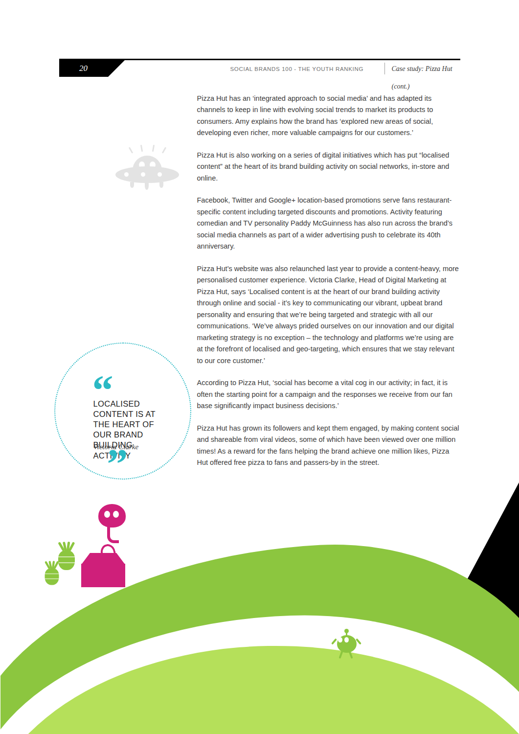20
Social Brands 100 - The Youth Ranking
Case study: Pizza Hut (cont.)
Pizza Hut has an ‘integrated approach to social media’ and has adapted its channels to keep in line with evolving social trends to market its products to consumers. Amy explains how the brand has ‘explored new areas of social, developing even richer, more valuable campaigns for our customers.’
Pizza Hut is also working on a series of digital initiatives which has put “localised content” at the heart of its brand building activity on social networks, in-store and online.
Facebook, Twitter and Google+ location-based promotions serve fans restaurant-specific content including targeted discounts and promotions. Activity featuring comedian and TV personality Paddy McGuinness has also run across the brand’s social media channels as part of a wider advertising push to celebrate its 40th anniversary.
Pizza Hut’s website was also relaunched last year to provide a content-heavy, more personalised customer experience. Victoria Clarke, Head of Digital Marketing at Pizza Hut, says ‘Localised content is at the heart of our brand building activity through online and social - it’s key to communicating our vibrant, upbeat brand personality and ensuring that we’re being targeted and strategic with all our communications. ‘We’ve always prided ourselves on our innovation and our digital marketing strategy is no exception – the technology and platforms we’re using are at the forefront of localised and geo-targeting, which ensures that we stay relevant to our core customer.’
According to Pizza Hut, ‘social has become a vital cog in our activity; in fact, it is often the starting point for a campaign and the responses we receive from our fan base significantly impact business decisions.’
Pizza Hut has grown its followers and kept them engaged, by making content social and shareable from viral videos, some of which have been viewed over one million times! As a reward for the fans helping the brand achieve one million likes, Pizza Hut offered free pizza to fans and passers-by in the street.
“
Localised content is at the heart of our brand building activity
Victoria Clarke
”